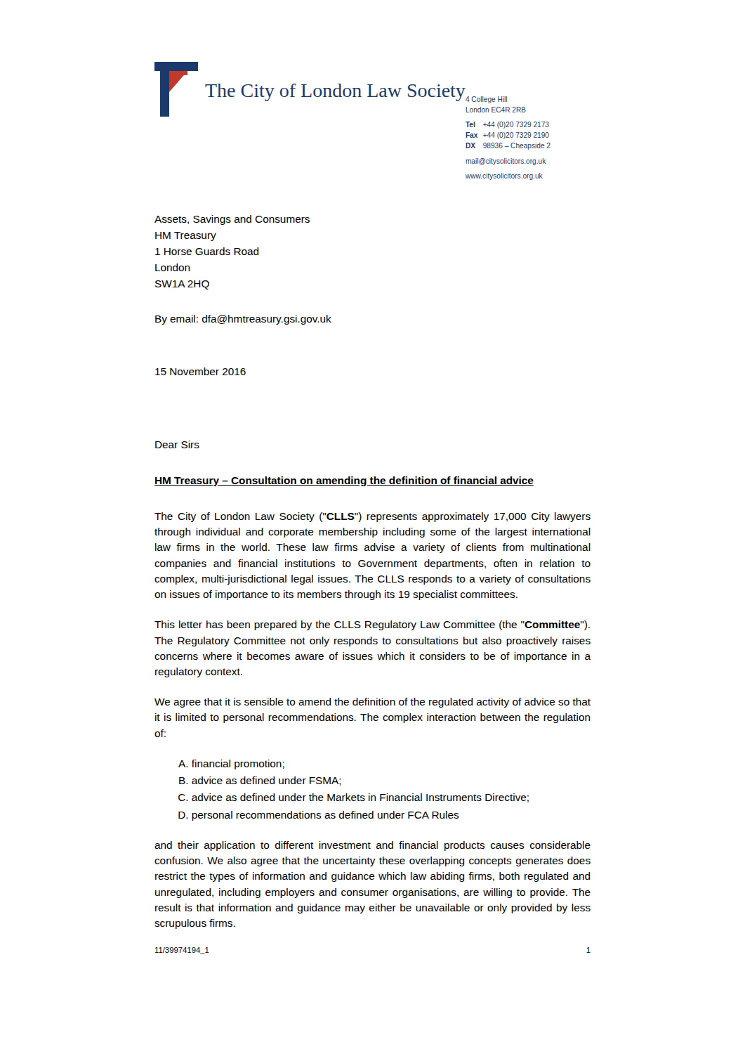The City of London Law Society
4 College Hill
London EC4R 2RB
Tel +44 (0)20 7329 2173
Fax +44 (0)20 7329 2190
DX 98936 – Cheapside 2
mail@citysolicitors.org.uk
www.citysolicitors.org.uk
Assets, Savings and Consumers
HM Treasury
1 Horse Guards Road
London
SW1A 2HQ
By email: dfa@hmtreasury.gsi.gov.uk
15 November 2016
Dear Sirs
HM Treasury – Consultation on amending the definition of financial advice
The City of London Law Society ("CLLS") represents approximately 17,000 City lawyers through individual and corporate membership including some of the largest international law firms in the world. These law firms advise a variety of clients from multinational companies and financial institutions to Government departments, often in relation to complex, multi-jurisdictional legal issues. The CLLS responds to a variety of consultations on issues of importance to its members through its 19 specialist committees.
This letter has been prepared by the CLLS Regulatory Law Committee (the "Committee"). The Regulatory Committee not only responds to consultations but also proactively raises concerns where it becomes aware of issues which it considers to be of importance in a regulatory context.
We agree that it is sensible to amend the definition of the regulated activity of advice so that it is limited to personal recommendations. The complex interaction between the regulation of:
financial promotion;
advice as defined under FSMA;
advice as defined under the Markets in Financial Instruments Directive;
personal recommendations as defined under FCA Rules
and their application to different investment and financial products causes considerable confusion. We also agree that the uncertainty these overlapping concepts generates does restrict the types of information and guidance which law abiding firms, both regulated and unregulated, including employers and consumer organisations, are willing to provide. The result is that information and guidance may either be unavailable or only provided by less scrupulous firms.
11/39974194_1 1